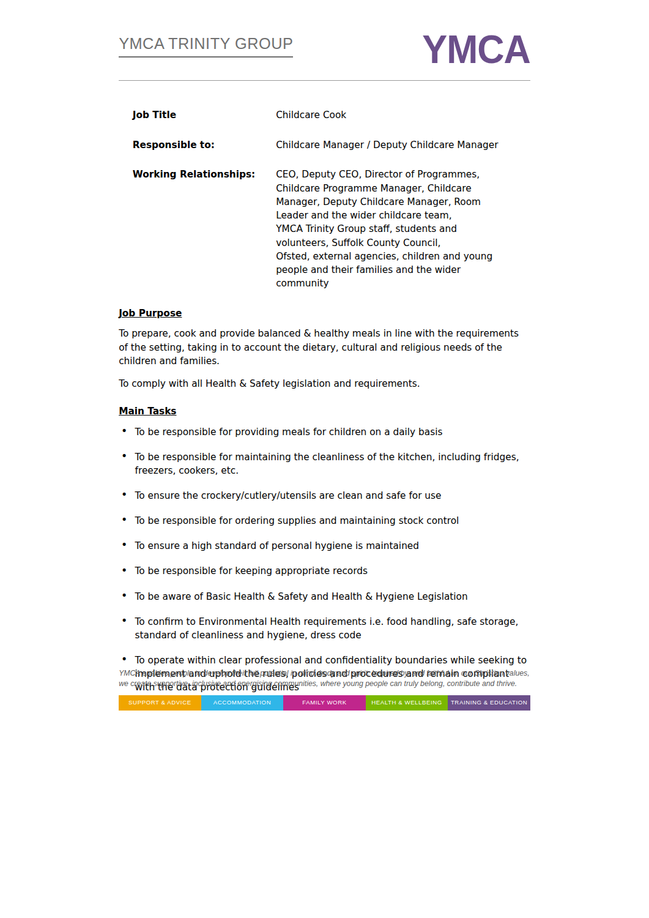YMCA TRINITY GROUP
YMCA
Job Title
Childcare Cook
Responsible to:
Childcare Manager / Deputy Childcare Manager
Working Relationships:
CEO, Deputy CEO, Director of Programmes,
Childcare Programme Manager, Childcare
Manager, Deputy Childcare Manager, Room
Leader and the wider childcare team,
YMCA Trinity Group staff, students and
volunteers, Suffolk County Council,
Ofsted, external agencies, children and young
people and their families and the wider
community
Job Purpose
To prepare, cook and provide balanced & healthy meals in line with the requirements of the setting, taking in to account the dietary, cultural and religious needs of the children and families.
To comply with all Health & Safety legislation and requirements.
Main Tasks
To be responsible for providing meals for children on a daily basis
To be responsible for maintaining the cleanliness of the kitchen, including fridges, freezers, cookers, etc.
To ensure the crockery/cutlery/utensils are clean and safe for use
To be responsible for ordering supplies and maintaining stock control
To ensure a high standard of personal hygiene is maintained
To be responsible for keeping appropriate records
To be aware of Basic Health & Safety and Health & Hygiene Legislation
To confirm to Environmental Health requirements i.e. food handling, safe storage, standard of cleanliness and hygiene, dress code
To operate within clear professional and confidentiality boundaries while seeking to implement and uphold the rules, policies and procedures and remain compliant with the data protection guidelines
YMCA enables people to develop their full potential in mind, body and spirit. Inspired by, and faithful to, our Christian values, we create supportive, inclusive and energising communities, where young people can truly belong, contribute and thrive.
Support & Advice
Accommodation
Family Work
Health & Wellbeing
Training & Education